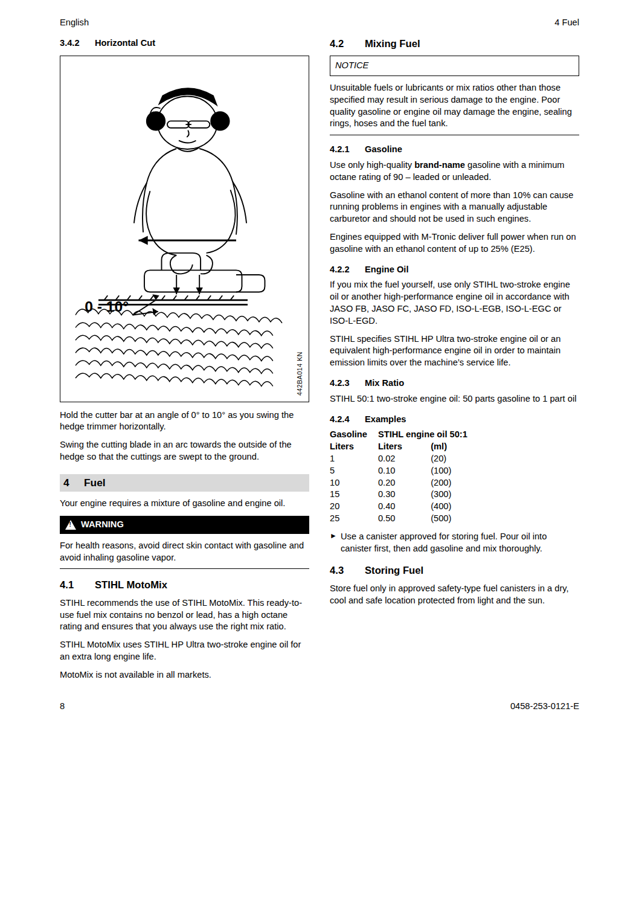English
4 Fuel
3.4.2 Horizontal Cut
0 - 10°
442BA014 KN
Hold the cutter bar at an angle of 0° to 10° as you swing the hedge trimmer horizontally.
Swing the cutting blade in an arc towards the outside of the hedge so that the cuttings are swept to the ground.
4 Fuel
Your engine requires a mixture of gasoline and engine oil.
WARNING
For health reasons, avoid direct skin contact with gasoline and avoid inhaling gasoline vapor.
4.1 STIHL MotoMix
STIHL recommends the use of STIHL MotoMix. This ready-to-use fuel mix contains no benzol or lead, has a high octane rating and ensures that you always use the right mix ratio.
STIHL MotoMix uses STIHL HP Ultra two-stroke engine oil for an extra long engine life.
MotoMix is not available in all markets.
4.2 Mixing Fuel
NOTICE
Unsuitable fuels or lubricants or mix ratios other than those specified may result in serious damage to the engine. Poor quality gasoline or engine oil may damage the engine, sealing rings, hoses and the fuel tank.
4.2.1 Gasoline
Use only high-quality brand-name gasoline with a minimum octane rating of 90 – leaded or unleaded.
Gasoline with an ethanol content of more than 10% can cause running problems in engines with a manually adjustable carburetor and should not be used in such engines.
Engines equipped with M-Tronic deliver full power when run on gasoline with an ethanol content of up to 25% (E25).
4.2.2 Engine Oil
If you mix the fuel yourself, use only STIHL two-stroke engine oil or another high-performance engine oil in accordance with JASO FB, JASO FC, JASO FD, ISO-L-EGB, ISO-L-EGC or ISO-L-EGD.
STIHL specifies STIHL HP Ultra two-stroke engine oil or an equivalent high-performance engine oil in order to maintain emission limits over the machine’s service life.
4.2.3 Mix Ratio
STIHL 50:1 two-stroke engine oil: 50 parts gasoline to 1 part oil
4.2.4 Examples
| Gasoline | STIHL engine oil 50:1 |
| --- | --- |
| Liters | Liters | (ml) |
| 1 | 0.02 | (20) |
| 5 | 0.10 | (100) |
| 10 | 0.20 | (200) |
| 15 | 0.30 | (300) |
| 20 | 0.40 | (400) |
| 25 | 0.50 | (500) |
Use a canister approved for storing fuel. Pour oil into canister first, then add gasoline and mix thoroughly.
4.3 Storing Fuel
Store fuel only in approved safety-type fuel canisters in a dry, cool and safe location protected from light and the sun.
8
0458-253-0121-E